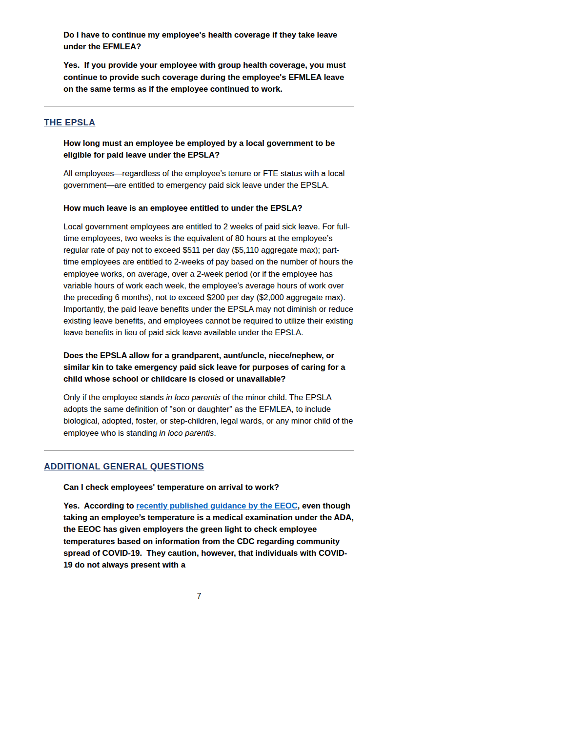Do I have to continue my employee's health coverage if they take leave under the EFMLEA?
Yes. If you provide your employee with group health coverage, you must continue to provide such coverage during the employee's EFMLEA leave on the same terms as if the employee continued to work.
THE EPSLA
How long must an employee be employed by a local government to be eligible for paid leave under the EPSLA?
All employees—regardless of the employee’s tenure or FTE status with a local government—are entitled to emergency paid sick leave under the EPSLA.
How much leave is an employee entitled to under the EPSLA?
Local government employees are entitled to 2 weeks of paid sick leave. For full-time employees, two weeks is the equivalent of 80 hours at the employee’s regular rate of pay not to exceed $511 per day ($5,110 aggregate max); part-time employees are entitled to 2-weeks of pay based on the number of hours the employee works, on average, over a 2-week period (or if the employee has variable hours of work each week, the employee’s average hours of work over the preceding 6 months), not to exceed $200 per day ($2,000 aggregate max). Importantly, the paid leave benefits under the EPSLA may not diminish or reduce existing leave benefits, and employees cannot be required to utilize their existing leave benefits in lieu of paid sick leave available under the EPSLA.
Does the EPSLA allow for a grandparent, aunt/uncle, niece/nephew, or similar kin to take emergency paid sick leave for purposes of caring for a child whose school or childcare is closed or unavailable?
Only if the employee stands in loco parentis of the minor child. The EPSLA adopts the same definition of "son or daughter" as the EFMLEA, to include biological, adopted, foster, or step-children, legal wards, or any minor child of the employee who is standing in loco parentis.
ADDITIONAL GENERAL QUESTIONS
Can I check employees' temperature on arrival to work?
Yes. According to recently published guidance by the EEOC, even though taking an employee’s temperature is a medical examination under the ADA, the EEOC has given employers the green light to check employee temperatures based on information from the CDC regarding community spread of COVID-19. They caution, however, that individuals with COVID-19 do not always present with a
7